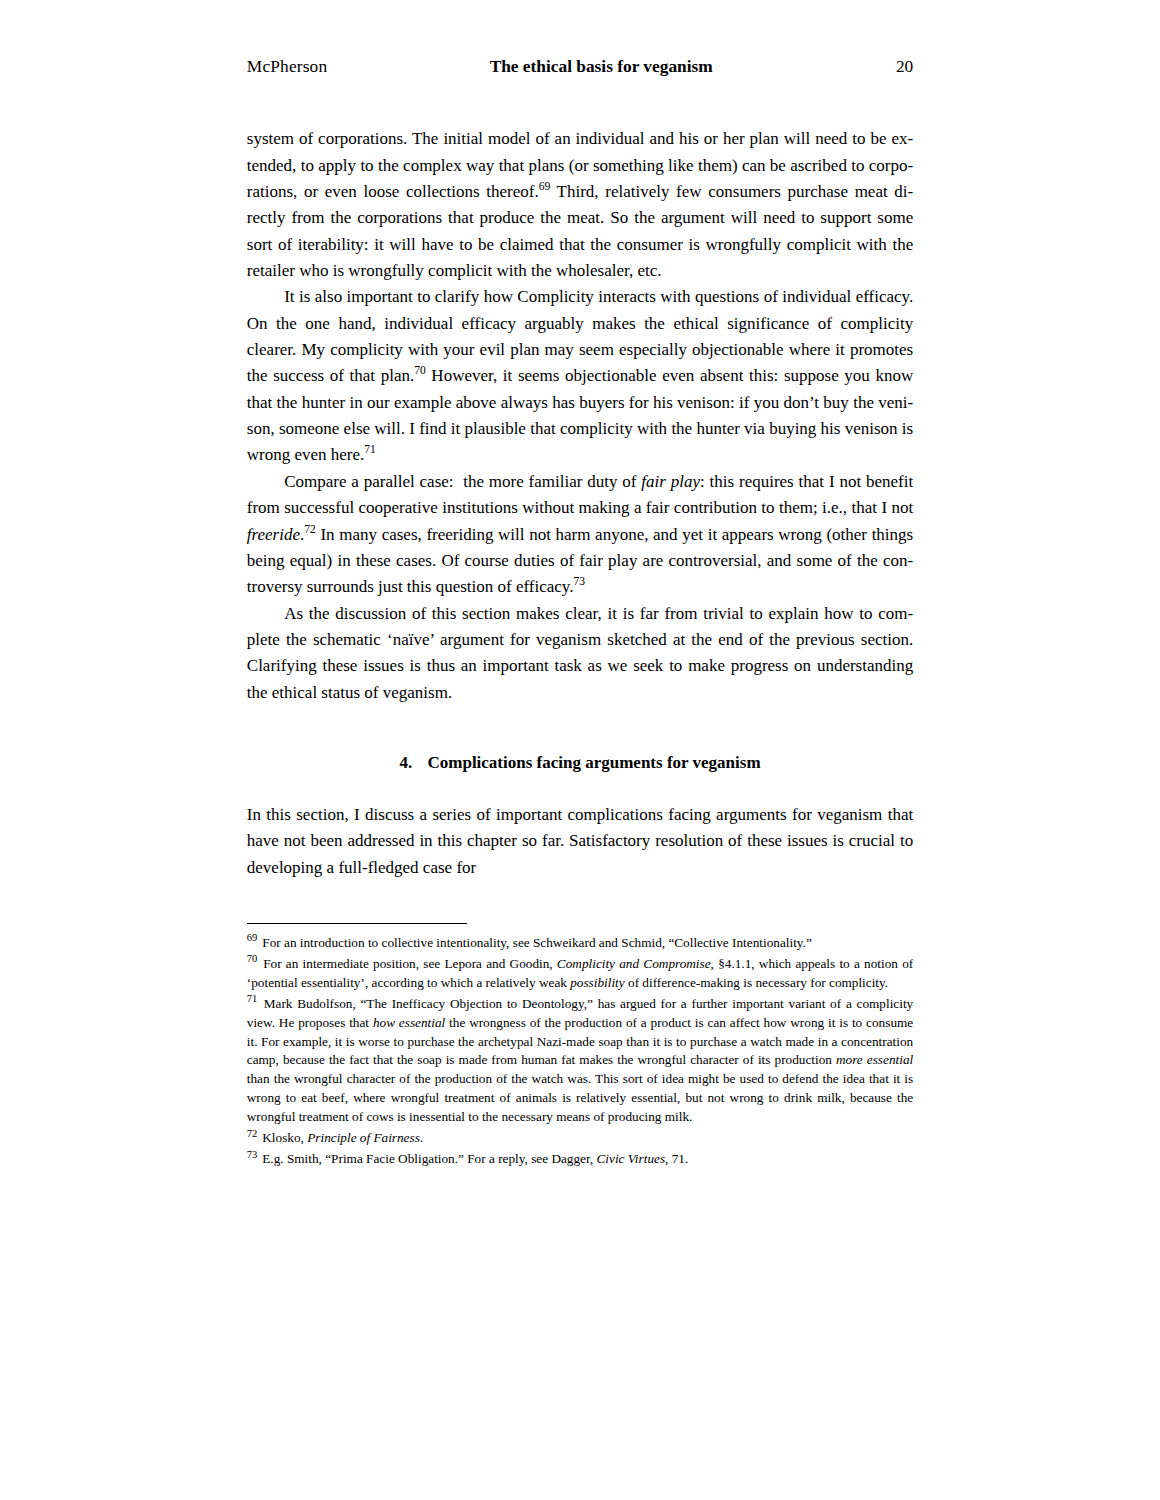McPherson The ethical basis for veganism 20
system of corporations. The initial model of an individual and his or her plan will need to be extended, to apply to the complex way that plans (or something like them) can be ascribed to corporations, or even loose collections thereof.69 Third, relatively few consumers purchase meat directly from the corporations that produce the meat. So the argument will need to support some sort of iterability: it will have to be claimed that the consumer is wrongfully complicit with the retailer who is wrongfully complicit with the wholesaler, etc.
It is also important to clarify how Complicity interacts with questions of individual efficacy. On the one hand, individual efficacy arguably makes the ethical significance of complicity clearer. My complicity with your evil plan may seem especially objectionable where it promotes the success of that plan.70 However, it seems objectionable even absent this: suppose you know that the hunter in our example above always has buyers for his venison: if you don’t buy the venison, someone else will. I find it plausible that complicity with the hunter via buying his venison is wrong even here.71
Compare a parallel case: the more familiar duty of fair play: this requires that I not benefit from successful cooperative institutions without making a fair contribution to them; i.e., that I not freeride.72 In many cases, freeriding will not harm anyone, and yet it appears wrong (other things being equal) in these cases. Of course duties of fair play are controversial, and some of the controversy surrounds just this question of efficacy.73
As the discussion of this section makes clear, it is far from trivial to explain how to complete the schematic ‘naïve’ argument for veganism sketched at the end of the previous section. Clarifying these issues is thus an important task as we seek to make progress on understanding the ethical status of veganism.
4. Complications facing arguments for veganism
In this section, I discuss a series of important complications facing arguments for veganism that have not been addressed in this chapter so far. Satisfactory resolution of these issues is crucial to developing a full-fledged case for
69 For an introduction to collective intentionality, see Schweikard and Schmid, “Collective Intentionality.”
70 For an intermediate position, see Lepora and Goodin, Complicity and Compromise, §4.1.1, which appeals to a notion of ‘potential essentiality’, according to which a relatively weak possibility of difference-making is necessary for complicity.
71 Mark Budolfson, “The Inefficacy Objection to Deontology,” has argued for a further important variant of a complicity view. He proposes that how essential the wrongness of the production of a product is can affect how wrong it is to consume it. For example, it is worse to purchase the archetypal Nazi-made soap than it is to purchase a watch made in a concentration camp, because the fact that the soap is made from human fat makes the wrongful character of its production more essential than the wrongful character of the production of the watch was. This sort of idea might be used to defend the idea that it is wrong to eat beef, where wrongful treatment of animals is relatively essential, but not wrong to drink milk, because the wrongful treatment of cows is inessential to the necessary means of producing milk.
72 Klosko, Principle of Fairness.
73 E.g. Smith, “Prima Facie Obligation.” For a reply, see Dagger, Civic Virtues, 71.